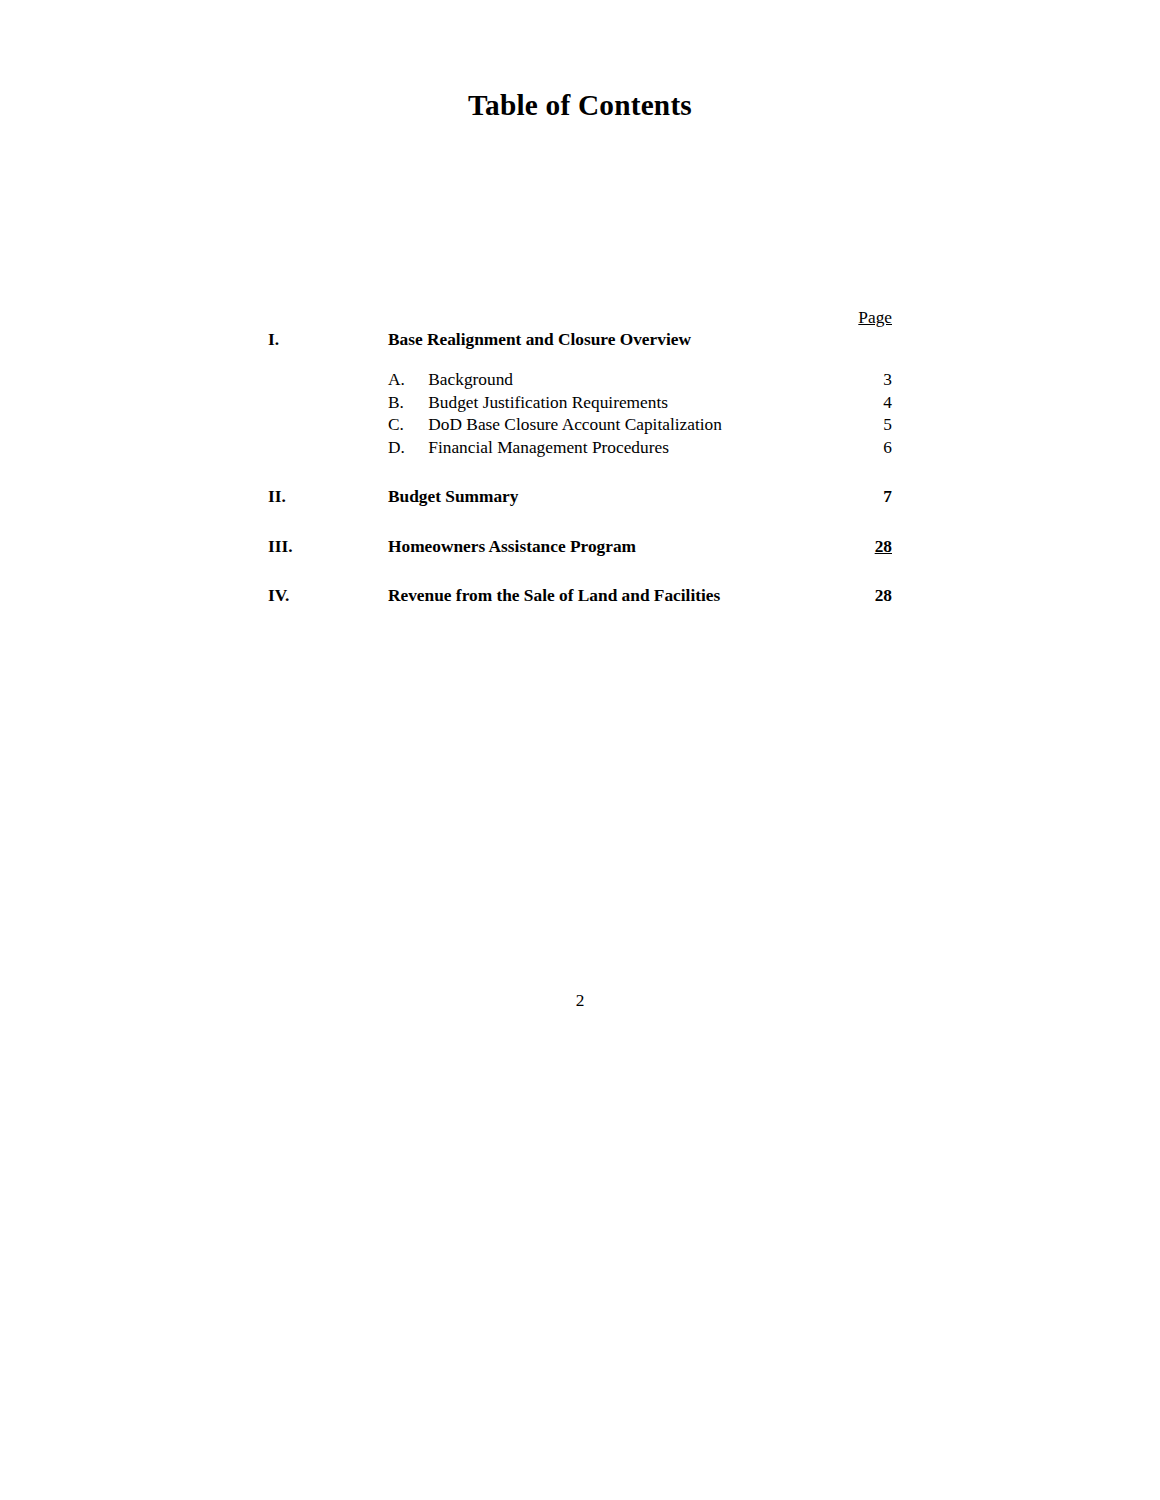Table of Contents
| | | Page |
| I. | Base Realignment and Closure Overview | |
| | A. Background | 3 |
| | B. Budget Justification Requirements | 4 |
| | C. DoD Base Closure Account Capitalization | 5 |
| | D. Financial Management Procedures | 6 |
| II. | Budget Summary | 7 |
| III. | Homeowners Assistance Program | 28 |
| IV. | Revenue from the Sale of Land and Facilities | 28 |
2